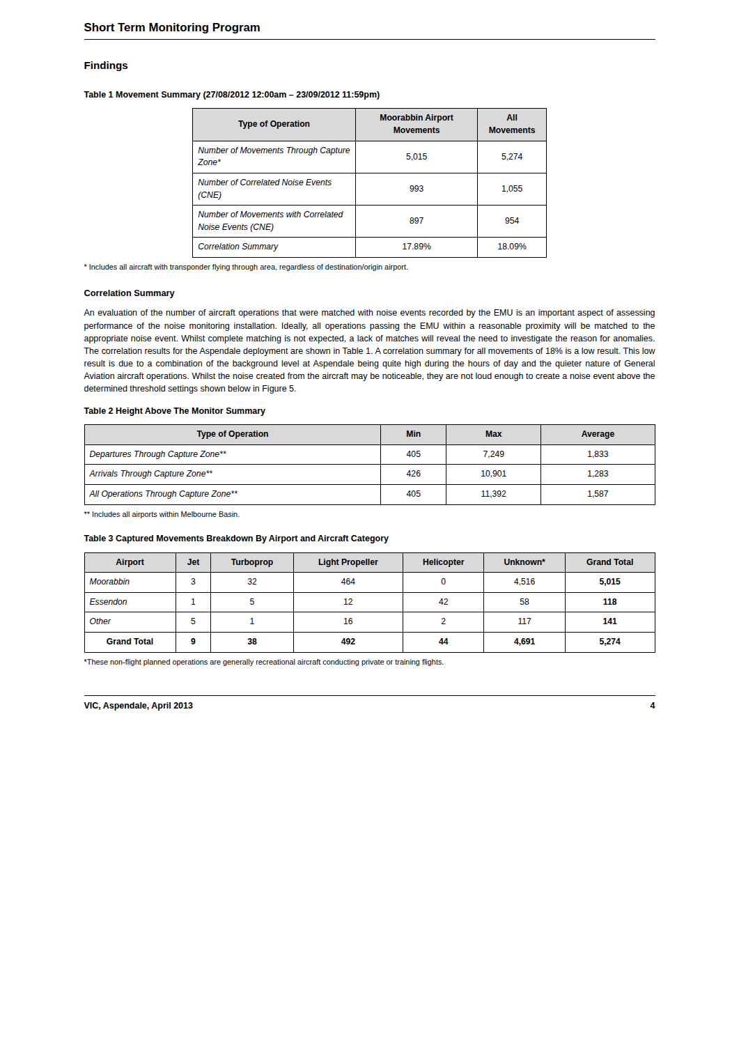Short Term Monitoring Program
Findings
Table 1 Movement Summary (27/08/2012 12:00am – 23/09/2012 11:59pm)
| Type of Operation | Moorabbin Airport Movements | All Movements |
| --- | --- | --- |
| Number of Movements Through Capture Zone* | 5,015 | 5,274 |
| Number of Correlated Noise Events (CNE) | 993 | 1,055 |
| Number of Movements with Correlated Noise Events (CNE) | 897 | 954 |
| Correlation Summary | 17.89% | 18.09% |
* Includes all aircraft with transponder flying through area, regardless of destination/origin airport.
Correlation Summary
An evaluation of the number of aircraft operations that were matched with noise events recorded by the EMU is an important aspect of assessing performance of the noise monitoring installation. Ideally, all operations passing the EMU within a reasonable proximity will be matched to the appropriate noise event. Whilst complete matching is not expected, a lack of matches will reveal the need to investigate the reason for anomalies. The correlation results for the Aspendale deployment are shown in Table 1. A correlation summary for all movements of 18% is a low result. This low result is due to a combination of the background level at Aspendale being quite high during the hours of day and the quieter nature of General Aviation aircraft operations. Whilst the noise created from the aircraft may be noticeable, they are not loud enough to create a noise event above the determined threshold settings shown below in Figure 5.
Table 2 Height Above The Monitor Summary
| Type of Operation | Min | Max | Average |
| --- | --- | --- | --- |
| Departures Through Capture Zone** | 405 | 7,249 | 1,833 |
| Arrivals Through Capture Zone** | 426 | 10,901 | 1,283 |
| All Operations Through Capture Zone** | 405 | 11,392 | 1,587 |
** Includes all airports within Melbourne Basin.
Table 3 Captured Movements Breakdown By Airport and Aircraft Category
| Airport | Jet | Turboprop | Light Propeller | Helicopter | Unknown* | Grand Total |
| --- | --- | --- | --- | --- | --- | --- |
| Moorabbin | 3 | 32 | 464 | 0 | 4,516 | 5,015 |
| Essendon | 1 | 5 | 12 | 42 | 58 | 118 |
| Other | 5 | 1 | 16 | 2 | 117 | 141 |
| Grand Total | 9 | 38 | 492 | 44 | 4,691 | 5,274 |
*These non-flight planned operations are generally recreational aircraft conducting private or training flights.
VIC, Aspendale, April 2013 4